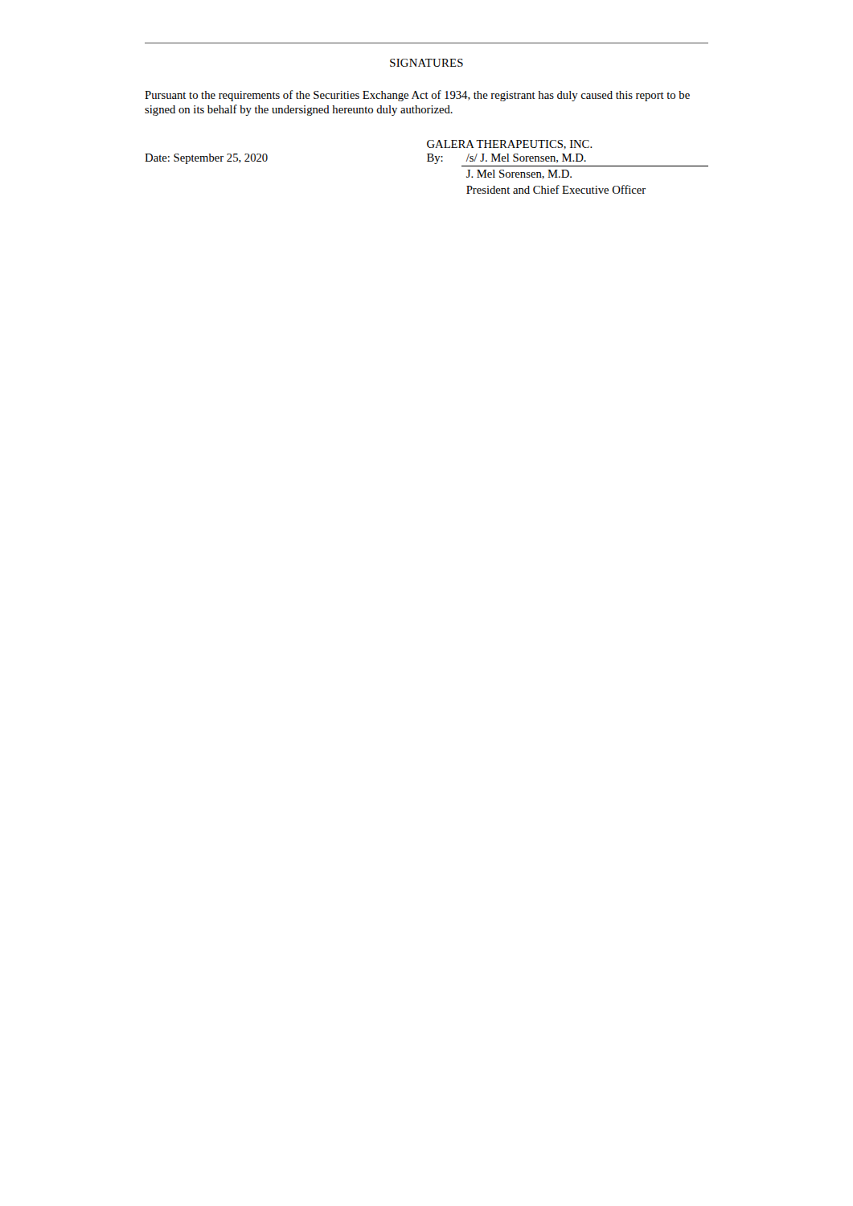SIGNATURES
Pursuant to the requirements of the Securities Exchange Act of 1934, the registrant has duly caused this report to be signed on its behalf by the undersigned hereunto duly authorized.
| | GALERA THERAPEUTICS, INC. |
| Date: September 25, 2020 | By: | /s/ J. Mel Sorensen, M.D. J. Mel Sorensen, M.D. President and Chief Executive Officer |